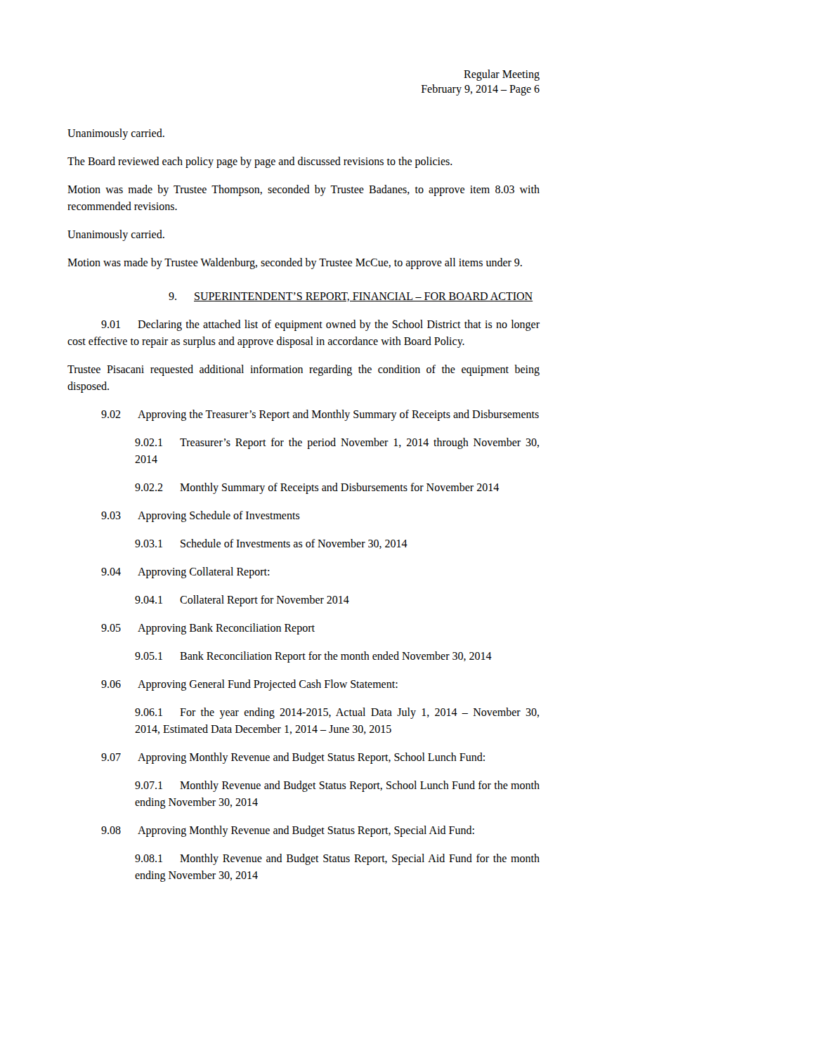Regular Meeting
February 9, 2014 – Page 6
Unanimously carried.
The Board reviewed each policy page by page and discussed revisions to the policies.
Motion was made by Trustee Thompson, seconded by Trustee Badanes, to approve item 8.03 with recommended revisions.
Unanimously carried.
Motion was made by Trustee Waldenburg, seconded by Trustee McCue, to approve all items under 9.
9. SUPERINTENDENT’S REPORT, FINANCIAL – FOR BOARD ACTION
9.01 Declaring the attached list of equipment owned by the School District that is no longer cost effective to repair as surplus and approve disposal in accordance with Board Policy.
Trustee Pisacani requested additional information regarding the condition of the equipment being disposed.
9.02 Approving the Treasurer’s Report and Monthly Summary of Receipts and Disbursements
9.02.1 Treasurer’s Report for the period November 1, 2014 through November 30, 2014
9.02.2 Monthly Summary of Receipts and Disbursements for November 2014
9.03 Approving Schedule of Investments
9.03.1 Schedule of Investments as of November 30, 2014
9.04 Approving Collateral Report:
9.04.1 Collateral Report for November 2014
9.05 Approving Bank Reconciliation Report
9.05.1 Bank Reconciliation Report for the month ended November 30, 2014
9.06 Approving General Fund Projected Cash Flow Statement:
9.06.1 For the year ending 2014-2015, Actual Data July 1, 2014 – November 30, 2014, Estimated Data December 1, 2014 – June 30, 2015
9.07 Approving Monthly Revenue and Budget Status Report, School Lunch Fund:
9.07.1 Monthly Revenue and Budget Status Report, School Lunch Fund for the month ending November 30, 2014
9.08 Approving Monthly Revenue and Budget Status Report, Special Aid Fund:
9.08.1 Monthly Revenue and Budget Status Report, Special Aid Fund for the month ending November 30, 2014